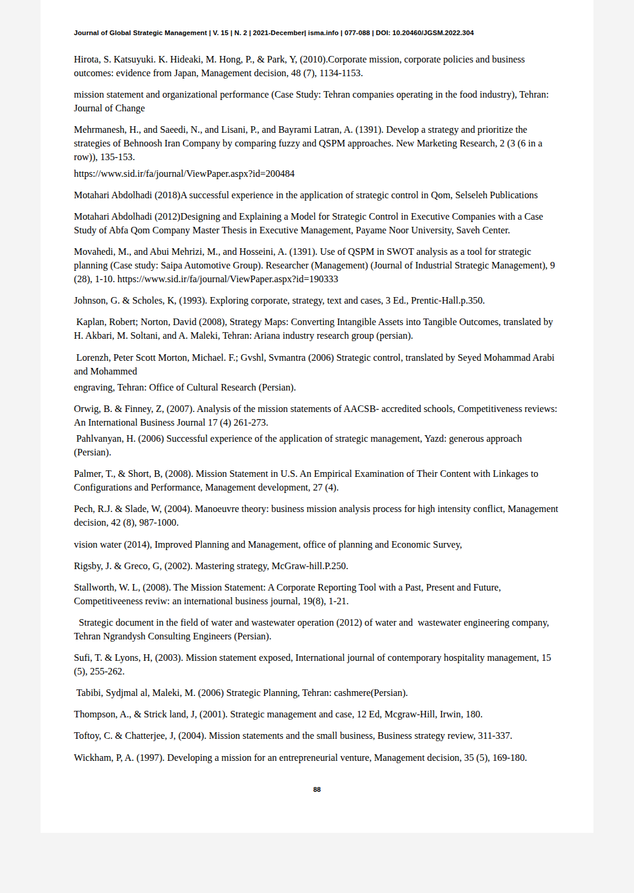Journal of Global Strategic Management | V. 15 | N. 2 | 2021-December| isma.info | 077-088 | DOI: 10.20460/JGSM.2022.304
Hirota, S. Katsuyuki. K. Hideaki, M. Hong, P., & Park, Y, (2010).Corporate mission, corporate policies and business outcomes: evidence from Japan, Management decision, 48 (7), 1134-1153.
mission statement and organizational performance (Case Study: Tehran companies operating in the food industry), Tehran: Journal of Change
Mehrmanesh, H., and Saeedi, N., and Lisani, P., and Bayrami Latran, A. (1391). Develop a strategy and prioritize the strategies of Behnoosh Iran Company by comparing fuzzy and QSPM approaches. New Marketing Research, 2 (3 (6 in a row)), 135-153.
https://www.sid.ir/fa/journal/ViewPaper.aspx?id=200484
Motahari Abdolhadi (2018)A successful experience in the application of strategic control in Qom, Selseleh Publications
Motahari Abdolhadi (2012)Designing and Explaining a Model for Strategic Control in Executive Companies with a Case Study of Abfa Qom Company Master Thesis in Executive Management, Payame Noor University, Saveh Center.
Movahedi, M., and Abui Mehrizi, M., and Hosseini, A. (1391). Use of QSPM in SWOT analysis as a tool for strategic planning (Case study: Saipa Automotive Group). Researcher (Management) (Journal of Industrial Strategic Management), 9 (28), 1-10. https://www.sid.ir/fa/journal/ViewPaper.aspx?id=190333
Johnson, G. & Scholes, K, (1993). Exploring corporate, strategy, text and cases, 3 Ed., Prentic-Hall.p.350.
Kaplan, Robert; Norton, David (2008), Strategy Maps: Converting Intangible Assets into Tangible Outcomes, translated by H. Akbari, M. Soltani, and A. Maleki, Tehran: Ariana industry research group (persian).
Lorenzh, Peter Scott Morton, Michael. F.; Gvshl, Svmantra (2006) Strategic control, translated by Seyed Mohammad Arabi and Mohammed
engraving, Tehran: Office of Cultural Research (Persian).
Orwig, B. & Finney, Z, (2007). Analysis of the mission statements of AACSB- accredited schools, Competitiveness reviews: An International Business Journal 17 (4) 261-273.
Pahlvanyan, H. (2006) Successful experience of the application of strategic management, Yazd: generous approach (Persian).
Palmer, T., & Short, B, (2008). Mission Statement in U.S. An Empirical Examination of Their Content with Linkages to Configurations and Performance, Management development, 27 (4).
Pech, R.J. & Slade, W, (2004). Manoeuvre theory: business mission analysis process for high intensity conflict, Management decision, 42 (8), 987-1000.
vision water (2014), Improved Planning and Management, office of planning and Economic Survey,
Rigsby, J. & Greco, G, (2002). Mastering strategy, McGraw-hill.P.250.
Stallworth, W. L, (2008). The Mission Statement: A Corporate Reporting Tool with a Past, Present and Future, Competitiveeness reviw: an international business journal, 19(8), 1-21.
Strategic document in the field of water and wastewater operation (2012) of water and wastewater engineering company, Tehran Ngrandysh Consulting Engineers (Persian).
Sufi, T. & Lyons, H, (2003). Mission statement exposed, International journal of contemporary hospitality management, 15 (5), 255-262.
Tabibi, Sydjmal al, Maleki, M. (2006) Strategic Planning, Tehran: cashmere(Persian).
Thompson, A., & Strick land, J, (2001). Strategic management and case, 12 Ed, Mcgraw-Hill, Irwin, 180.
Toftoy, C. & Chatterjee, J, (2004). Mission statements and the small business, Business strategy review, 311-337.
Wickham, P, A. (1997). Developing a mission for an entrepreneurial venture, Management decision, 35 (5), 169-180.
88